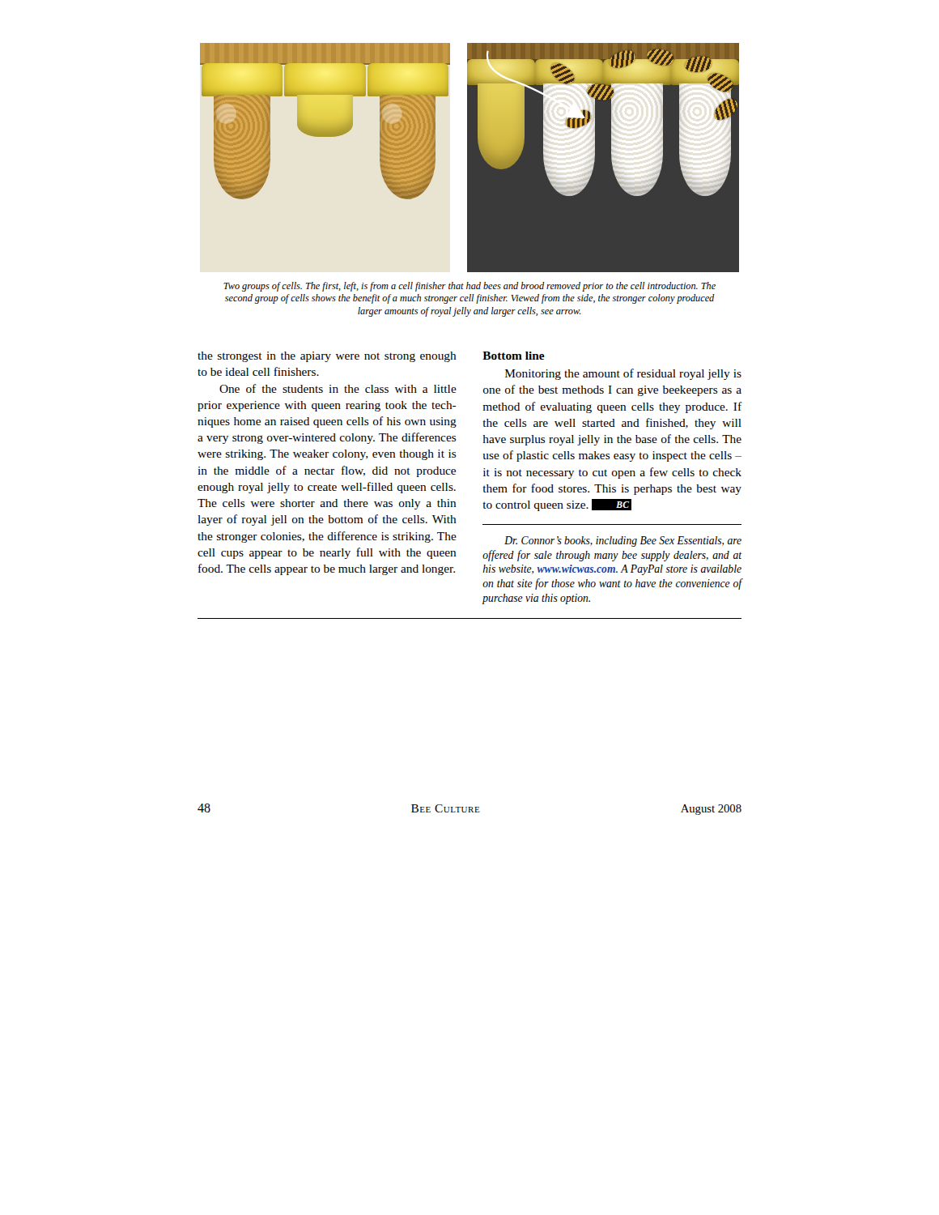Two groups of cells. The first, left, is from a cell finisher that had bees and brood removed prior to the cell introduction. The second group of cells shows the benefit of a much stronger cell finisher. Viewed from the side, the stronger colony produced larger amounts of royal jelly and larger cells, see arrow.
the strongest in the apiary were not strong enough to be ideal cell finishers.
One of the students in the class with a little prior experience with queen rearing took the techniques home an raised queen cells of his own using a very strong over-wintered colony. The differences were striking. The weaker colony, even though it is in the middle of a nectar flow, did not produce enough royal jelly to create well-filled queen cells. The cells were shorter and there was only a thin layer of royal jell on the bottom of the cells. With the stronger colonies, the difference is striking. The cell cups appear to be nearly full with the queen food. The cells appear to be much larger and longer.
Bottom line
Monitoring the amount of residual royal jelly is one of the best methods I can give beekeepers as a method of evaluating queen cells they produce. If the cells are well started and finished, they will have surplus royal jelly in the base of the cells. The use of plastic cells makes easy to inspect the cells – it is not necessary to cut open a few cells to check them for food stores. This is perhaps the best way to control queen size. BC
Dr. Connor’s books, including Bee Sex Essentials, are offered for sale through many bee supply dealers, and at his website, www.wicwas.com. A PayPal store is available on that site for those who want to have the convenience of purchase via this option.
48 Bee Culture August 2008